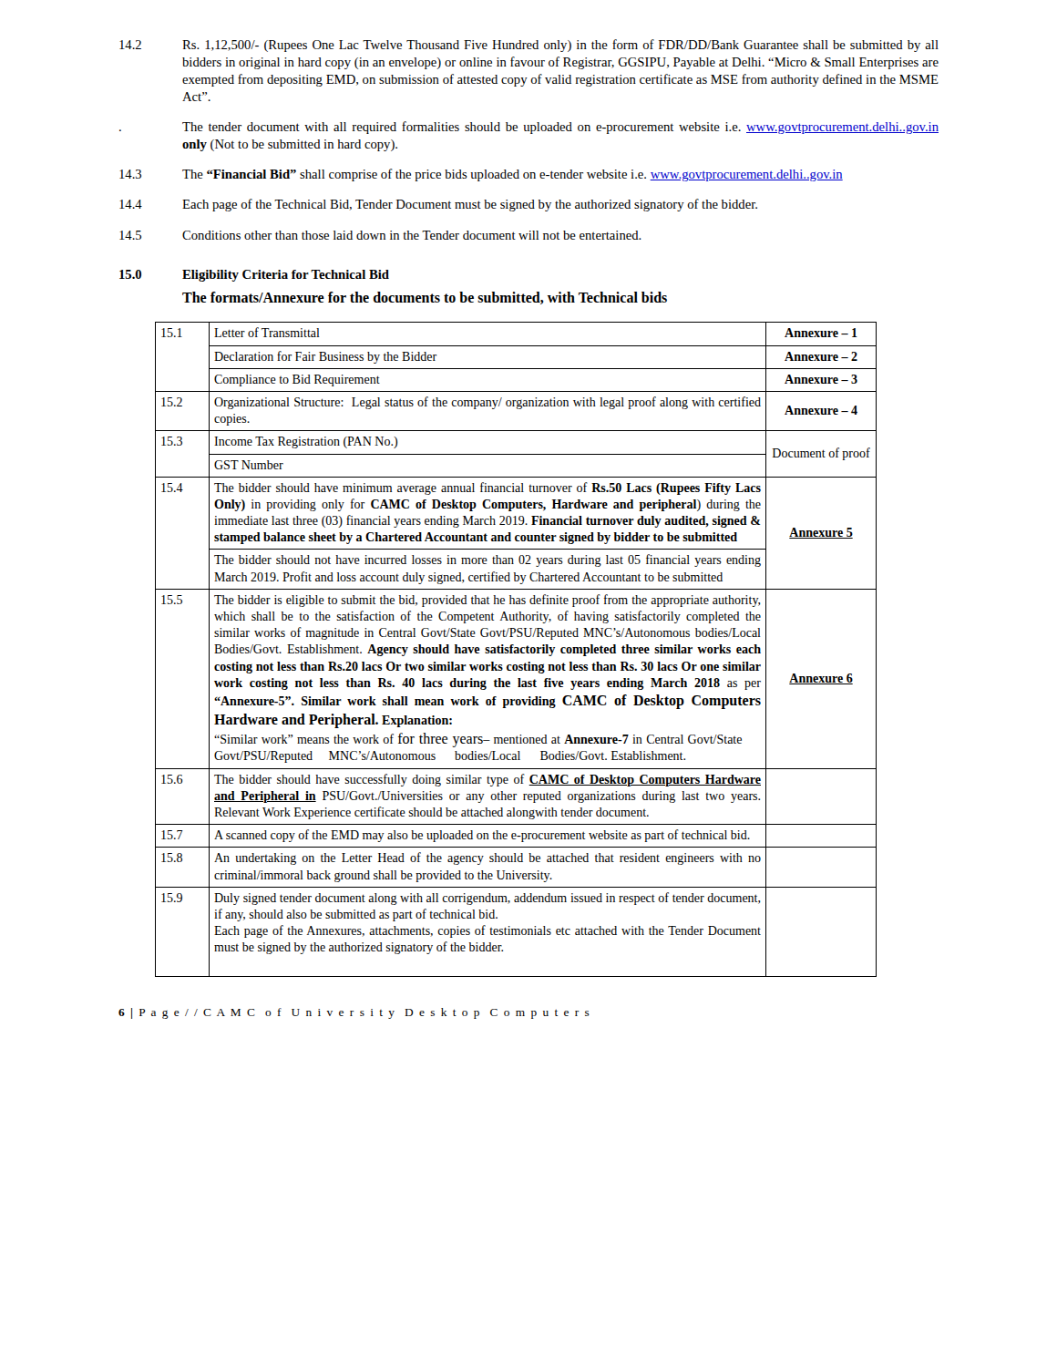14.2
Rs. 1,12,500/- (Rupees One Lac Twelve Thousand Five Hundred only) in the form of FDR/DD/Bank Guarantee shall be submitted by all bidders in original in hard copy (in an envelope) or online in favour of Registrar, GGSIPU, Payable at Delhi. “Micro & Small Enterprises are exempted from depositing EMD, on submission of attested copy of valid registration certificate as MSE from authority defined in the MSME Act”.
.
The tender document with all required formalities should be uploaded on e-procurement website i.e. www.govtprocurement.delhi..gov.in only (Not to be submitted in hard copy).
14.3
The “Financial Bid” shall comprise of the price bids uploaded on e-tender website i.e. www.govtprocurement.delhi..gov.in
14.4
Each page of the Technical Bid, Tender Document must be signed by the authorized signatory of the bidder.
14.5
Conditions other than those laid down in the Tender document will not be entertained.
15.0
Eligibility Criteria for Technical Bid
The formats/Annexure for the documents to be submitted, with Technical bids
| 15.1 | Letter of Transmittal | Annexure – 1 |
| Declaration for Fair Business by the Bidder | Annexure – 2 |
| Compliance to Bid Requirement | Annexure – 3 |
| 15.2 | Organizational Structure: Legal status of the company/ organization with legal proof along with certified copies. | Annexure – 4 |
| 15.3 | Income Tax Registration (PAN No.) | Document of proof |
| GST Number |
| 15.4 | The bidder should have minimum average annual financial turnover of Rs.50 Lacs (Rupees Fifty Lacs Only) in providing only for CAMC of Desktop Computers, Hardware and peripheral ) during the immediate last three (03) financial years ending March 2019. Financial turnover duly audited, signed & stamped balance sheet by a Chartered Accountant and counter signed by bidder to be submitted | Annexure 5 |
| The bidder should not have incurred losses in more than 02 years during last 05 financial years ending March 2019. Profit and loss account duly signed, certified by Chartered Accountant to be submitted |
| 15.5 | The bidder is eligible to submit the bid, provided that he has definite proof from the appropriate authority, which shall be to the satisfaction of the Competent Authority, of having satisfactorily completed the similar works of magnitude in Central Govt/State Govt/PSU/Reputed MNC’s/Autonomous bodies/Local Bodies/Govt. Establishment. Agency should have satisfactorily completed three similar works each costing not less than Rs.20 lacs Or two similar works costing not less than Rs. 30 lacs Or one similar work costing not less than Rs. 40 lacs during the last five years ending March 2018 as per “Annexure-5”. Similar work shall mean work of providing CAMC of Desktop Computers Hardware and Peripheral. Explanation: “Similar work” means the work of for three years – mentioned at Annexure-7 in Central Govt/State Govt/PSU/Reputed MNC’s/Autonomous bodies/Local Bodies/Govt. Establishment. | Annexure 6 |
| 15.6 | The bidder should have successfully doing similar type of CAMC of Desktop Computers Hardware and Peripheral in PSU/Govt./Universities or any other reputed organizations during last two years. Relevant Work Experience certificate should be attached alongwith tender document. | |
| 15.7 | A scanned copy of the EMD may also be uploaded on the e-procurement website as part of technical bid. | |
| 15.8 | An undertaking on the Letter Head of the agency should be attached that resident engineers with no criminal/immoral back ground shall be provided to the University. | |
| 15.9 | Duly signed tender document along with all corrigendum, addendum issued in respect of tender document, if any, should also be submitted as part of technical bid. Each page of the Annexures, attachments, copies of testimonials etc attached with the Tender Document must be signed by the authorized signatory of the bidder. | |
6 | P a g e / / C A M C o f U n i v e r s i t y D e s k t o p C o m p u t e r s